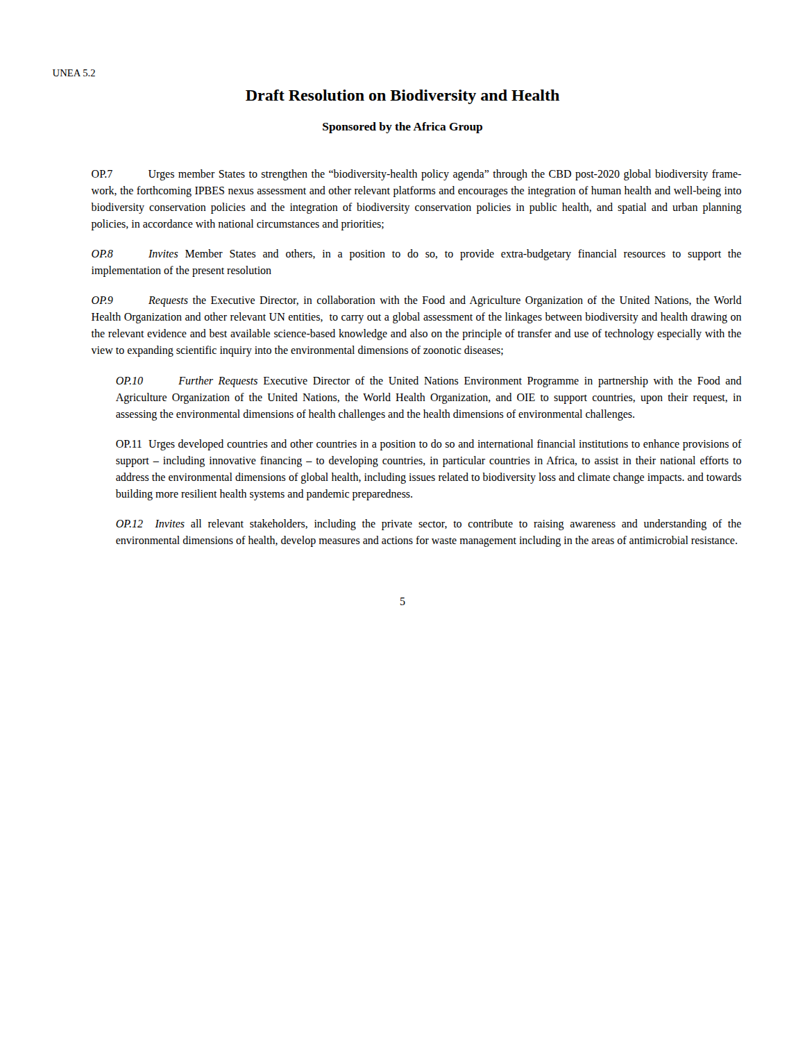UNEA 5.2
Draft Resolution on Biodiversity and Health
Sponsored by the Africa Group
OP.7 Urges member States to strengthen the “biodiversity-health policy agenda” through the CBD post-2020 global biodiversity frame-work, the forthcoming IPBES nexus assessment and other relevant platforms and encourages the integration of human health and well-being into biodiversity conservation policies and the integration of biodiversity conservation policies in public health, and spatial and urban planning policies, in accordance with national circumstances and priorities;
OP.8 Invites Member States and others, in a position to do so, to provide extra-budgetary financial resources to support the implementation of the present resolution
OP.9 Requests the Executive Director, in collaboration with the Food and Agriculture Organization of the United Nations, the World Health Organization and other relevant UN entities, to carry out a global assessment of the linkages between biodiversity and health drawing on the relevant evidence and best available science-based knowledge and also on the principle of transfer and use of technology especially with the view to expanding scientific inquiry into the environmental dimensions of zoonotic diseases;
OP.10 Further Requests Executive Director of the United Nations Environment Programme in partnership with the Food and Agriculture Organization of the United Nations, the World Health Organization, and OIE to support countries, upon their request, in assessing the environmental dimensions of health challenges and the health dimensions of environmental challenges.
OP.11 Urges developed countries and other countries in a position to do so and international financial institutions to enhance provisions of support – including innovative financing – to developing countries, in particular countries in Africa, to assist in their national efforts to address the environmental dimensions of global health, including issues related to biodiversity loss and climate change impacts. and towards building more resilient health systems and pandemic preparedness.
OP.12 Invites all relevant stakeholders, including the private sector, to contribute to raising awareness and understanding of the environmental dimensions of health, develop measures and actions for waste management including in the areas of antimicrobial resistance.
5